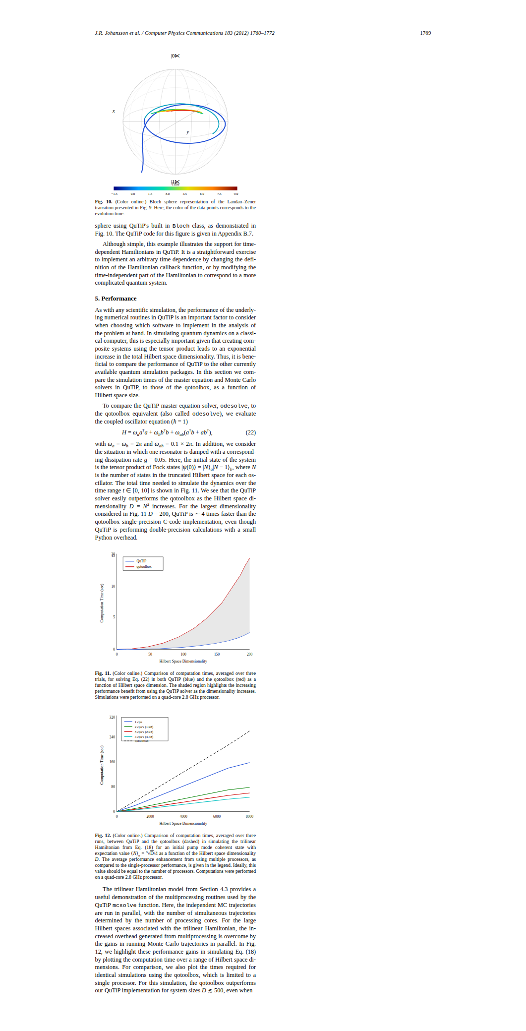J.R. Johansson et al. / Computer Physics Communications 183 (2012) 1760–1772 1769
Fig. 10. (Color online.) Bloch sphere representation of the Landau–Zener transition presented in Fig. 9. Here, the color of the data points corresponds to the evolution time.
sphere using QuTiP's built in Bloch class, as demonstrated in Fig. 10. The QuTiP code for this figure is given in Appendix B.7.
Although simple, this example illustrates the support for time-dependent Hamiltonians in QuTiP. It is a straightforward exercise to implement an arbitrary time dependence by changing the definition of the Hamiltonian callback function, or by modifying the time-independent part of the Hamiltonian to correspond to a more complicated quantum system.
5. Performance
As with any scientific simulation, the performance of the underlying numerical routines in QuTiP is an important factor to consider when choosing which software to implement in the analysis of the problem at hand. In simulating quantum dynamics on a classical computer, this is especially important given that creating composite systems using the tensor product leads to an exponential increase in the total Hilbert space dimensionality. Thus, it is beneficial to compare the performance of QuTiP to the other currently available quantum simulation packages. In this section we compare the simulation times of the master equation and Monte Carlo solvers in QuTiP, to those of the qotoolbox, as a function of Hilbert space size.
To compare the QuTiP master equation solver, odesolve, to the qotoolbox equivalent (also called odesolve), we evaluate the coupled oscillator equation (ħ = 1)
H = ωa a†a + ωb b†b + ωab(a†b + ab†), (22)
with ωa = ωb = 2π and ωab = 0.1 × 2π. In addition, we consider the situation in which one resonator is damped with a corresponding dissipation rate g = 0.05. Here, the initial state of the system is the tensor product of Fock states |ψ(0)⟩ = |N⟩a|N − 1⟩b, where N is the number of states in the truncated Hilbert space for each oscillator. The total time needed to simulate the dynamics over the time range t ∈ [0, 10] is shown in Fig. 11. We see that the QuTiP solver easily outperforms the qotoolbox as the Hilbert space dimensionality D = N2 increases. For the largest dimensionality considered in Fig. 11 D = 200, QuTiP is ∼ 4 times faster than the qotoolbox single-precision C-code implementation, even though QuTiP is performing double-precision calculations with a small Python overhead.
Fig. 11. (Color online.) Comparison of computation times, averaged over three trials, for solving Eq. (22) in both QuTiP (blue) and the qotoolbox (red) as a function of Hilbert space dimension. The shaded region highlights the increasing performance benefit from using the QuTiP solver as the dimensionality increases. Simulations were performed on a quad-core 2.8 GHz processor.
Fig. 12. (Color online.) Comparison of computation times, averaged over three runs, between QuTiP and the qotoolbox (dashed) in simulating the trilinear Hamiltonian from Eq. (18) for an initial pump mode coherent state with expectation value ⟨N⟩a = 3√D/4 as a function of the Hilbert space dimensionality D. The average performance enhancement from using multiple processors, as compared to the single-processor performance, is given in the legend. Ideally, this value should be equal to the number of processors. Computations were performed on a quad-core 2.8 GHz processor.
The trilinear Hamiltonian model from Section 4.3 provides a useful demonstration of the multiprocessing routines used by the QuTiP mcsolve function. Here, the independent MC trajectories are run in parallel, with the number of simultaneous trajectories determined by the number of processing cores. For the large Hilbert spaces associated with the trilinear Hamiltonian, the increased overhead generated from multiprocessing is overcome by the gains in running Monte Carlo trajectories in parallel. In Fig. 12, we highlight these performance gains in simulating Eq. (18) by plotting the computation time over a range of Hilbert space dimensions. For comparison, we also plot the times required for identical simulations using the qotoolbox, which is limited to a single processor. For this simulation, the qotoolbox outperforms our QuTiP implementation for system sizes D ≲ 500, even when